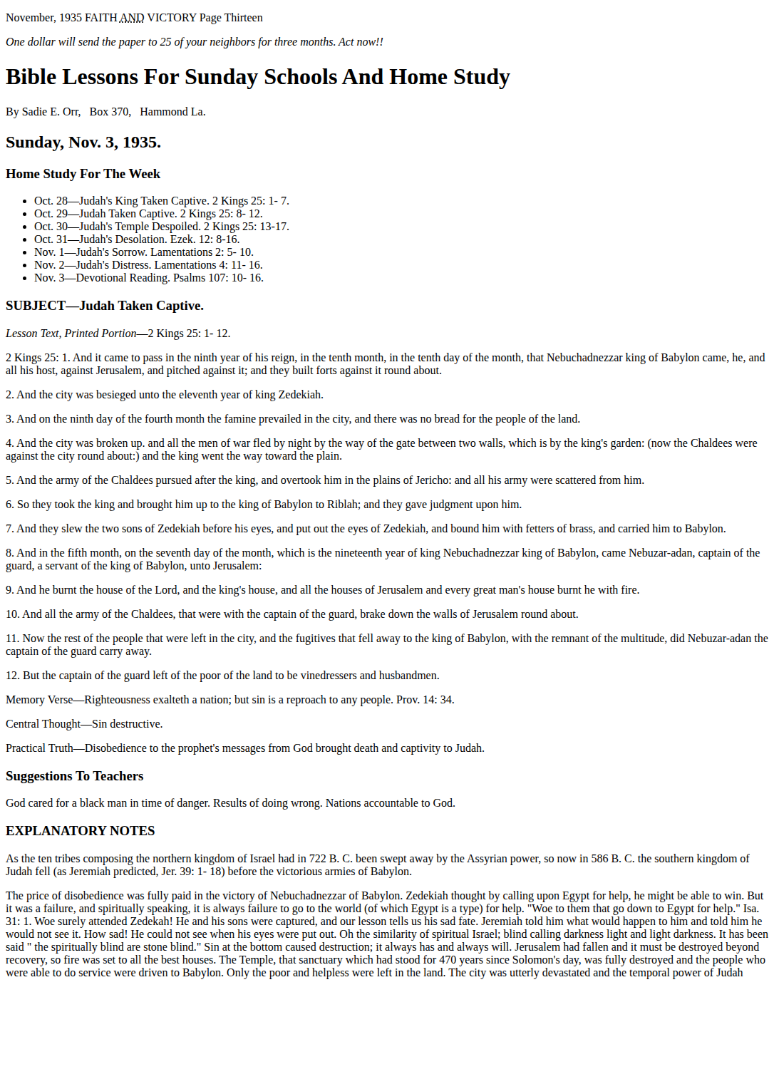November, 1935 FAITH AND VICTORY Page Thirteen
One dollar will send the paper to 25 of your neighbors for three months. Act now!!
Bible Lessons For Sunday Schools And Home Study
By Sadie E. Orr, Box 370, Hammond La.
Sunday, Nov. 3, 1935.
Home Study For The Week
Oct. 28—Judah's King Taken Captive. 2 Kings 25: 1- 7.
Oct. 29—Judah Taken Captive. 2 Kings 25: 8- 12.
Oct. 30—Judah's Temple Despoiled. 2 Kings 25: 13-17.
Oct. 31—Judah's Desolation. Ezek. 12: 8-16.
Nov. 1—Judah's Sorrow. Lamentations 2: 5- 10.
Nov. 2—Judah's Distress. Lamentations 4: 11- 16.
Nov. 3—Devotional Reading. Psalms 107: 10- 16.
SUBJECT—Judah Taken Captive.
Lesson Text, Printed Portion—2 Kings 25: 1- 12.
2 Kings 25: 1. And it came to pass in the ninth year of his reign, in the tenth month, in the tenth day of the month, that Nebuchadnezzar king of Babylon came, he, and all his host, against Jerusalem, and pitched against it; and they built forts against it round about.
2. And the city was besieged unto the eleventh year of king Zedekiah.
3. And on the ninth day of the fourth month the famine prevailed in the city, and there was no bread for the people of the land.
4. And the city was broken up. and all the men of war fled by night by the way of the gate between two walls, which is by the king's garden: (now the Chaldees were against the city round about:) and the king went the way toward the plain.
5. And the army of the Chaldees pursued after the king, and overtook him in the plains of Jericho: and all his army were scattered from him.
6. So they took the king and brought him up to the king of Babylon to Riblah; and they gave judgment upon him.
7. And they slew the two sons of Zedekiah before his eyes, and put out the eyes of Zedekiah, and bound him with fetters of brass, and carried him to Babylon.
8. And in the fifth month, on the seventh day of the month, which is the nineteenth year of king Nebuchadnezzar king of Babylon, came Nebuzar-adan, captain of the guard, a servant of the king of Babylon, unto Jerusalem:
9. And he burnt the house of the Lord, and the king's house, and all the houses of Jerusalem and every great man's house burnt he with fire.
10. And all the army of the Chaldees, that were with the captain of the guard, brake down the walls of Jerusalem round about.
11. Now the rest of the people that were left in the city, and the fugitives that fell away to the king of Babylon, with the remnant of the multitude, did Nebuzar-adan the captain of the guard carry away.
12. But the captain of the guard left of the poor of the land to be vinedressers and husbandmen.
Memory Verse—Righteousness exalteth a nation; but sin is a reproach to any people. Prov. 14: 34.
Central Thought—Sin destructive.
Practical Truth—Disobedience to the prophet's messages from God brought death and captivity to Judah.
Suggestions To Teachers
God cared for a black man in time of danger. Results of doing wrong. Nations accountable to God.
EXPLANATORY NOTES
As the ten tribes composing the northern kingdom of Israel had in 722 B. C. been swept away by the Assyrian power, so now in 586 B. C. the southern kingdom of Judah fell (as Jeremiah predicted, Jer. 39: 1- 18) before the victorious armies of Babylon.
The price of disobedience was fully paid in the victory of Nebuchadnezzar of Babylon. Zedekiah thought by calling upon Egypt for help, he might be able to win. But it was a failure, and spiritually speaking, it is always failure to go to the world (of which Egypt is a type) for help. "Woe to them that go down to Egypt for help." Isa. 31: 1. Woe surely attended Zedekah! He and his sons were captured, and our lesson tells us his sad fate. Jeremiah told him what would happen to him and told him he would not see it. How sad! He could not see when his eyes were put out. Oh the similarity of spiritual Israel; blind calling darkness light and light darkness. It has been said " the spiritually blind are stone blind." Sin at the bottom caused destruction; it always has and always will. Jerusalem had fallen and it must be destroyed beyond recovery, so fire was set to all the best houses. The Temple, that sanctuary which had stood for 470 years since Solomon's day, was fully destroyed and the people who were able to do service were driven to Babylon. Only the poor and helpless were left in the land. The city was utterly devastated and the temporal power of Judah